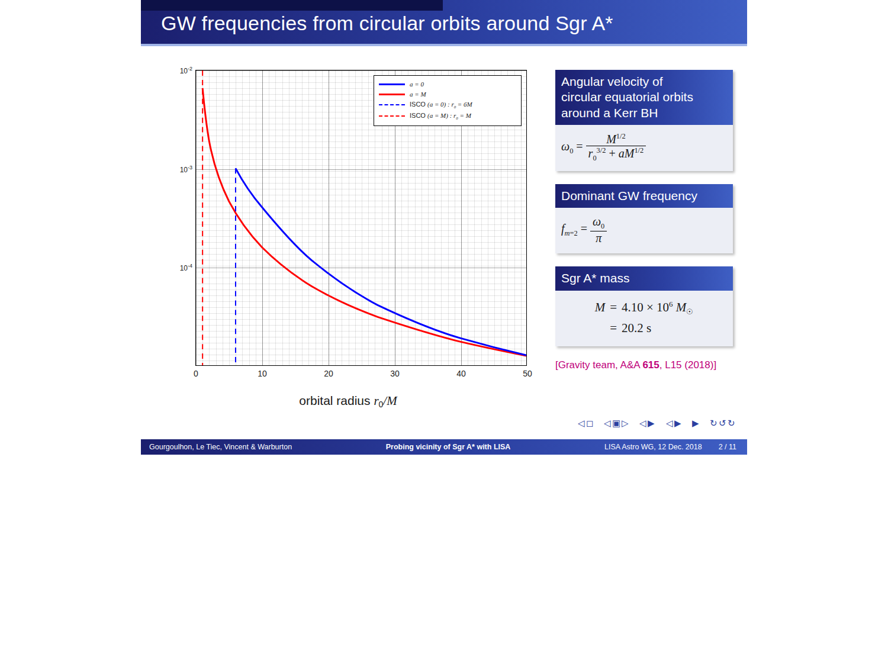GW frequencies from circular orbits around Sgr A*
GW frequency fm=2 [Hz]
10-2
10-3
10-4
0
10
20
30
40
50
a = 0
a = M
ISCO (a = 0) : r0 = 6M
ISCO (a = M) : r0 = M
orbital radius r 0/M
Angular velocity of
circular equatorial orbits
around a Kerr BH
ω0 = M1/2 r03/2 + aM1/2
Dominant GW frequency
fm=2 = ω0 π
Sgr A* mass
| M | = | 4.10 × 10 6 M ☉ |
| | = | 20.2 s |
[Gravity team, A&A 615, L15 (2018)]
◁◻ ◁▣▷ ◁▶ ◁▶ ▶ ↻↺↻
Gourgoulhon, Le Tiec, Vincent & Warburton
Probing vicinity of Sgr A* with LISA
LISA Astro WG, 12 Dec. 2018
2 / 11